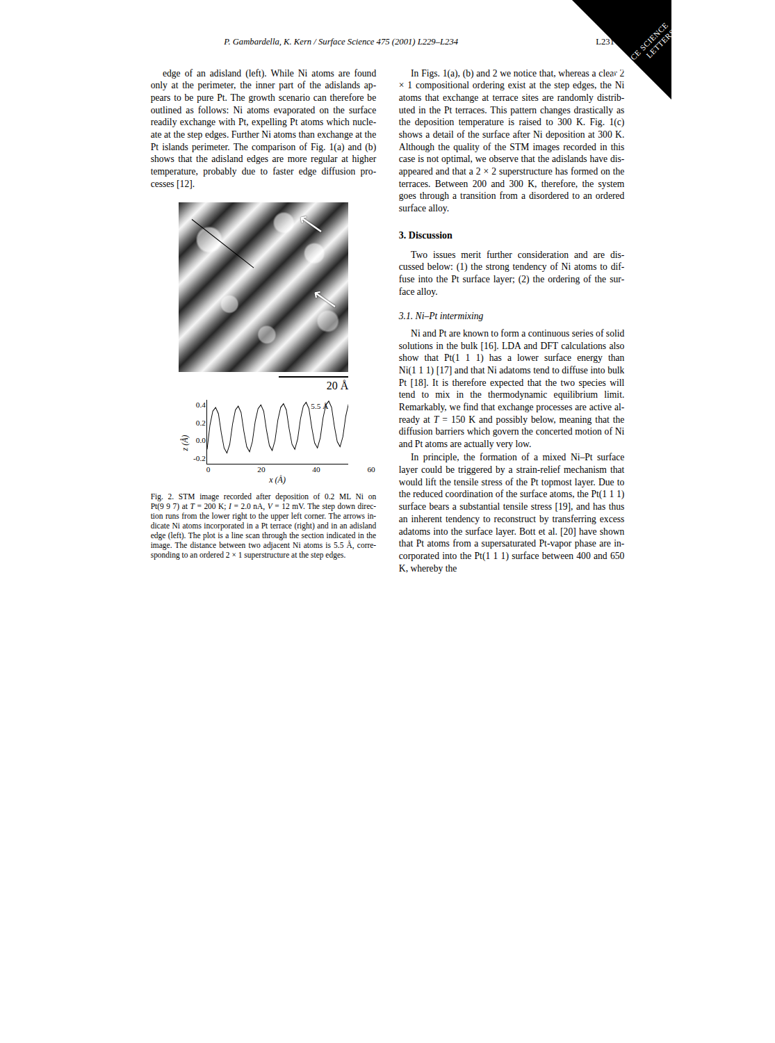SURFACE SCIENCE
LETTERS
P. Gambardella, K. Kern / Surface Science 475 (2001) L229–L234 L231
edge of an adisland (left). While Ni atoms are found only at the perimeter, the inner part of the adislands appears to be pure Pt. The growth scenario can therefore be outlined as follows: Ni atoms evaporated on the surface readily exchange with Pt, expelling Pt atoms which nucleate at the step edges. Further Ni atoms than exchange at the Pt islands perimeter. The comparison of Fig. 1(a) and (b) shows that the adisland edges are more regular at higher temperature, probably due to faster edge diffusion processes [12].
⟶
⟶
20 Å
z (Å)
0.4 0.2 0.0 -0.2
5.5 Å
0204060
x (Å)
Fig. 2. STM image recorded after deposition of 0.2 ML Ni on Pt(9 9 7) at T = 200 K; I = 2.0 nA, V = 12 mV. The step down direction runs from the lower right to the upper left corner. The arrows indicate Ni atoms incorporated in a Pt terrace (right) and in an adisland edge (left). The plot is a line scan through the section indicated in the image. The distance between two adjacent Ni atoms is 5.5 Å, corresponding to an ordered 2 × 1 superstructure at the step edges.
In Figs. 1(a), (b) and 2 we notice that, whereas a clear 2 × 1 compositional ordering exist at the step edges, the Ni atoms that exchange at terrace sites are randomly distributed in the Pt terraces. This pattern changes drastically as the deposition temperature is raised to 300 K. Fig. 1(c) shows a detail of the surface after Ni deposition at 300 K. Although the quality of the STM images recorded in this case is not optimal, we observe that the adislands have disappeared and that a 2 × 2 superstructure has formed on the terraces. Between 200 and 300 K, therefore, the system goes through a transition from a disordered to an ordered surface alloy.
3. Discussion
Two issues merit further consideration and are discussed below: (1) the strong tendency of Ni atoms to diffuse into the Pt surface layer; (2) the ordering of the surface alloy.
3.1. Ni–Pt intermixing
Ni and Pt are known to form a continuous series of solid solutions in the bulk [16]. LDA and DFT calculations also show that Pt(1 1 1) has a lower surface energy than Ni(1 1 1) [17] and that Ni adatoms tend to diffuse into bulk Pt [18]. It is therefore expected that the two species will tend to mix in the thermodynamic equilibrium limit. Remarkably, we find that exchange processes are active already at T = 150 K and possibly below, meaning that the diffusion barriers which govern the concerted motion of Ni and Pt atoms are actually very low.
In principle, the formation of a mixed Ni–Pt surface layer could be triggered by a strain-relief mechanism that would lift the tensile stress of the Pt topmost layer. Due to the reduced coordination of the surface atoms, the Pt(1 1 1) surface bears a substantial tensile stress [19], and has thus an inherent tendency to reconstruct by transferring excess adatoms into the surface layer. Bott et al. [20] have shown that Pt atoms from a supersaturated Pt-vapor phase are incorporated into the Pt(1 1 1) surface between 400 and 650 K, whereby the